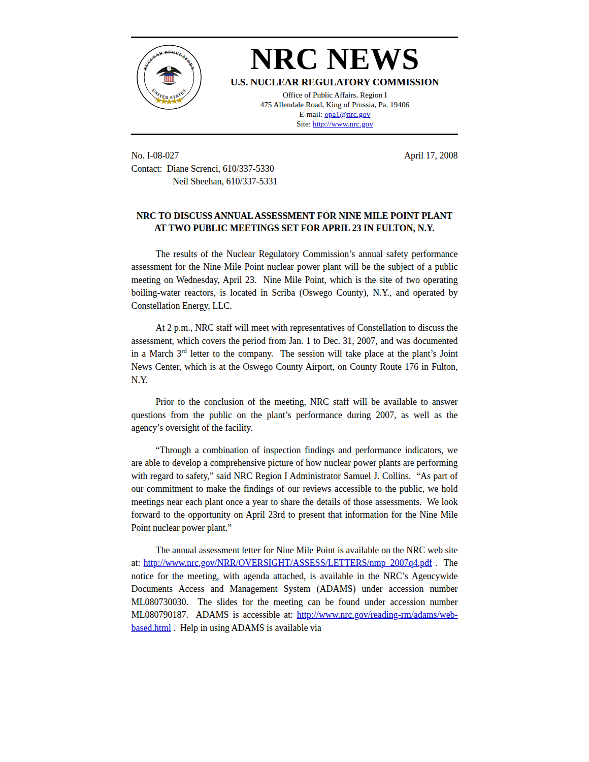NUCLEAR REGULATORY UNITED STATES
NRC NEWS
U.S. NUCLEAR REGULATORY COMMISSION
Office of Public Affairs, Region I
475 Allendale Road, King of Prussia, Pa. 19406
E-mail: opa1@nrc.gov
Site: http://www.nrc.gov
No. I-08-027
April 17, 2008
Contact: Diane Screnci, 610/337-5330
Neil Sheehan, 610/337-5331
NRC to Discuss Annual Assessment for Nine Mile Point Plant
at Two Public Meetings Set for April 23 in Fulton, N.Y.
The results of the Nuclear Regulatory Commission’s annual safety performance assessment for the Nine Mile Point nuclear power plant will be the subject of a public meeting on Wednesday, April 23. Nine Mile Point, which is the site of two operating boiling-water reactors, is located in Scriba (Oswego County), N.Y., and operated by Constellation Energy, LLC.
At 2 p.m., NRC staff will meet with representatives of Constellation to discuss the assessment, which covers the period from Jan. 1 to Dec. 31, 2007, and was documented in a March 3rd letter to the company. The session will take place at the plant’s Joint News Center, which is at the Oswego County Airport, on County Route 176 in Fulton, N.Y.
Prior to the conclusion of the meeting, NRC staff will be available to answer questions from the public on the plant’s performance during 2007, as well as the agency’s oversight of the facility.
“Through a combination of inspection findings and performance indicators, we are able to develop a comprehensive picture of how nuclear power plants are performing with regard to safety,” said NRC Region I Administrator Samuel J. Collins. “As part of our commitment to make the findings of our reviews accessible to the public, we hold meetings near each plant once a year to share the details of those assessments. We look forward to the opportunity on April 23rd to present that information for the Nine Mile Point nuclear power plant.”
The annual assessment letter for Nine Mile Point is available on the NRC web site at: http://www.nrc.gov/NRR/OVERSIGHT/ASSESS/LETTERS/nmp_2007q4.pdf . The notice for the meeting, with agenda attached, is available in the NRC’s Agencywide Documents Access and Management System (ADAMS) under accession number ML080730030. The slides for the meeting can be found under accession number ML080790187. ADAMS is accessible at: http://www.nrc.gov/reading-rm/adams/web-based.html . Help in using ADAMS is available via